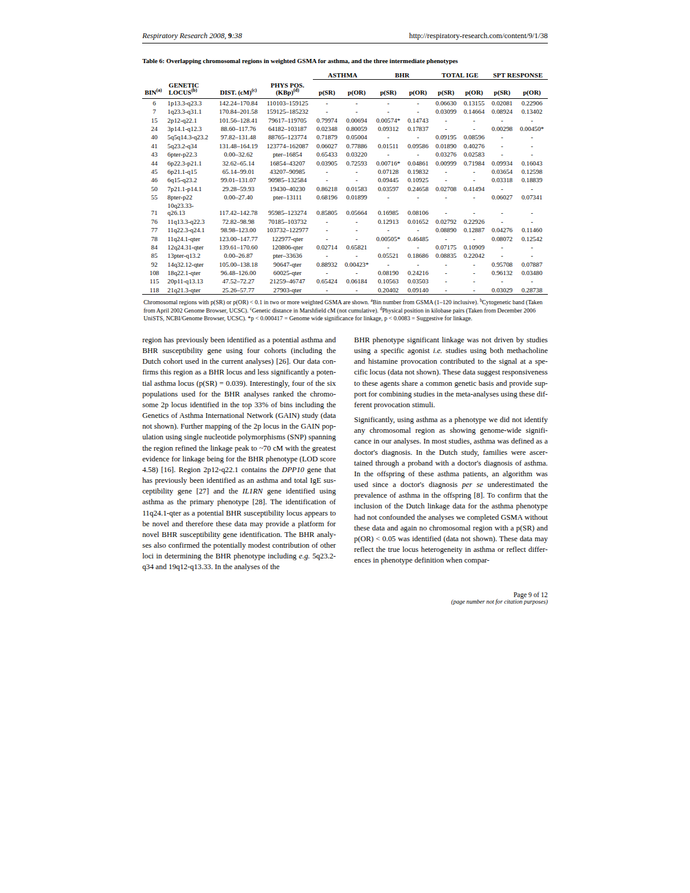Respiratory Research 2008, 9:38
http://respiratory-research.com/content/9/1/38
Table 6: Overlapping chromosomal regions in weighted GSMA for asthma, and the three intermediate phenotypes
| | | | | ASTHMA | BHR | TOTAL IGE | SPT RESPONSE |
| --- | --- | --- | --- | --- | --- | --- | --- |
| BIN (a) | GENETIC LOCUS (b) | DIST. (cM) (c) | PHYS POS. (KBp) (d) | p(SR) | p(OR) | p(SR) | p(OR) | p(SR) | p(OR) | p(SR) | p(OR) |
| 6 | 1p13.3-q23.3 | 142.24–170.84 | 110103–159125 | - | - | - | - | 0.06630 | 0.13155 | 0.02081 | 0.22906 |
| 7 | 1q23.3-q31.1 | 170.84–201.58 | 159125–185232 | - | - | - | - | 0.03099 | 0.14664 | 0.08924 | 0.13402 |
| 15 | 2p12-q22.1 | 101.56–128.41 | 79617–119705 | 0.79974 | 0.00694 | 0.00574* | 0.14743 | - | - | - | - |
| 24 | 3p14.1-q12.3 | 88.60–117.76 | 64182–103187 | 0.02348 | 0.80059 | 0.09312 | 0.17837 | - | - | 0.00298 | 0.00450* |
| 40 | 5q5q14.3-q23.2 | 97.82–131.48 | 88765–123774 | 0.71879 | 0.05004 | - | - | 0.09195 | 0.08596 | - | - |
| 41 | 5q23.2-q34 | 131.48–164.19 | 123774–162087 | 0.06027 | 0.77886 | 0.01511 | 0.09586 | 0.01890 | 0.40276 | - | - |
| 43 | 6pter-p22.3 | 0.00–32.62 | pter–16854 | 0.65433 | 0.03220 | - | - | 0.03276 | 0.02583 | - | - |
| 44 | 6p22.3-p21.1 | 32.62–65.14 | 16854–43207 | 0.03905 | 0.72593 | 0.00716* | 0.04861 | 0.00999 | 0.71984 | 0.09934 | 0.16043 |
| 45 | 6p21.1-q15 | 65.14–99.01 | 43207–90985 | - | - | 0.07128 | 0.19832 | - | - | 0.03654 | 0.12598 |
| 46 | 6q15-q23.2 | 99.01–131.07 | 90985–132584 | - | - | 0.09445 | 0.10925 | - | - | 0.03318 | 0.18839 |
| 50 | 7p21.1-p14.1 | 29.28–59.93 | 19430–40230 | 0.86218 | 0.01583 | 0.03597 | 0.24658 | 0.02708 | 0.41494 | - | - |
| 55 | 8pter-p22 | 0.00–27.40 | pter–13111 | 0.68196 | 0.01899 | - | - | - | - | 0.06027 | 0.07341 |
| 71 | 10q23.33- q26.13 | 117.42–142.78 | 95985–123274 | 0.85805 | 0.05664 | 0.16985 | 0.08106 | - | - | - | - |
| 76 | 11q13.3-q22.3 | 72.82–98.98 | 70185–103732 | - | - | 0.12913 | 0.01652 | 0.02792 | 0.22926 | - | - |
| 77 | 11q22.3-q24.1 | 98.98–123.00 | 103732–122977 | - | - | - | - | 0.08890 | 0.12887 | 0.04276 | 0.11460 |
| 78 | 11q24.1-qter | 123.00–147.77 | 122977-qter | - | - | 0.00505* | 0.46485 | - | - | 0.08072 | 0.12542 |
| 84 | 12q24.31-qter | 139.61–170.60 | 120806-qter | 0.02714 | 0.65821 | - | - | 0.07175 | 0.10909 | - | - |
| 85 | 13pter-q13.2 | 0.00–26.87 | pter–33636 | - | - | 0.05521 | 0.18686 | 0.08835 | 0.22042 | - | - |
| 92 | 14q32.12-qter | 105.00–138.18 | 90647-qter | 0.88932 | 0.00423* | - | - | - | - | 0.95708 | 0.07887 |
| 108 | 18q22.1-qter | 96.48–126.00 | 60025-qter | - | - | 0.08190 | 0.24216 | - | - | 0.96132 | 0.03480 |
| 115 | 20p11-q13.13 | 47.52–72.27 | 21259–46747 | 0.65424 | 0.06184 | 0.10563 | 0.03503 | - | - | - | - |
| 118 | 21q21.3-qter | 25.26–57.77 | 27903-qter | - | - | 0.20402 | 0.09140 | - | - | 0.03029 | 0.28738 |
Chromosomal regions with p(SR) or p(OR) < 0.1 in two or more weighted GSMA are shown. aBin number from GSMA (1–120 inclusive). bCytogenetic band (Taken from April 2002 Genome Browser, UCSC). cGenetic distance in Marshfield cM (not cumulative). dPhysical position in kilobase pairs (Taken from December 2006 UniSTS, NCBI/Genome Browser, UCSC). *p < 0.000417 = Genome wide significance for linkage, p < 0.0083 = Suggestive for linkage.
region has previously been identified as a potential asthma and BHR susceptibility gene using four cohorts (including the Dutch cohort used in the current analyses) [26]. Our data confirms this region as a BHR locus and less significantly a potential asthma locus (p(SR) = 0.039). Interestingly, four of the six populations used for the BHR analyses ranked the chromosome 2p locus identified in the top 33% of bins including the Genetics of Asthma International Network (GAIN) study (data not shown). Further mapping of the 2p locus in the GAIN population using single nucleotide polymorphisms (SNP) spanning the region refined the linkage peak to ~70 cM with the greatest evidence for linkage being for the BHR phenotype (LOD score 4.58) [16]. Region 2p12-q22.1 contains the DPP10 gene that has previously been identified as an asthma and total IgE susceptibility gene [27] and the IL1RN gene identified using asthma as the primary phenotype [28]. The identification of 11q24.1-qter as a potential BHR susceptibility locus appears to be novel and therefore these data may provide a platform for novel BHR susceptibility gene identification. The BHR analyses also confirmed the potentially modest contribution of other loci in determining the BHR phenotype including e.g. 5q23.2-q34 and 19q12-q13.33. In the analyses of the
BHR phenotype significant linkage was not driven by studies using a specific agonist i.e. studies using both methacholine and histamine provocation contributed to the signal at a specific locus (data not shown). These data suggest responsiveness to these agents share a common genetic basis and provide support for combining studies in the meta-analyses using these different provocation stimuli.
Significantly, using asthma as a phenotype we did not identify any chromosomal region as showing genome-wide significance in our analyses. In most studies, asthma was defined as a doctor's diagnosis. In the Dutch study, families were ascertained through a proband with a doctor's diagnosis of asthma. In the offspring of these asthma patients, an algorithm was used since a doctor's diagnosis per se underestimated the prevalence of asthma in the offspring [8]. To confirm that the inclusion of the Dutch linkage data for the asthma phenotype had not confounded the analyses we completed GSMA without these data and again no chromosomal region with a p(SR) and p(OR) < 0.05 was identified (data not shown). These data may reflect the true locus heterogeneity in asthma or reflect differences in phenotype definition when compar-
Page 9 of 12
(page number not for citation purposes)